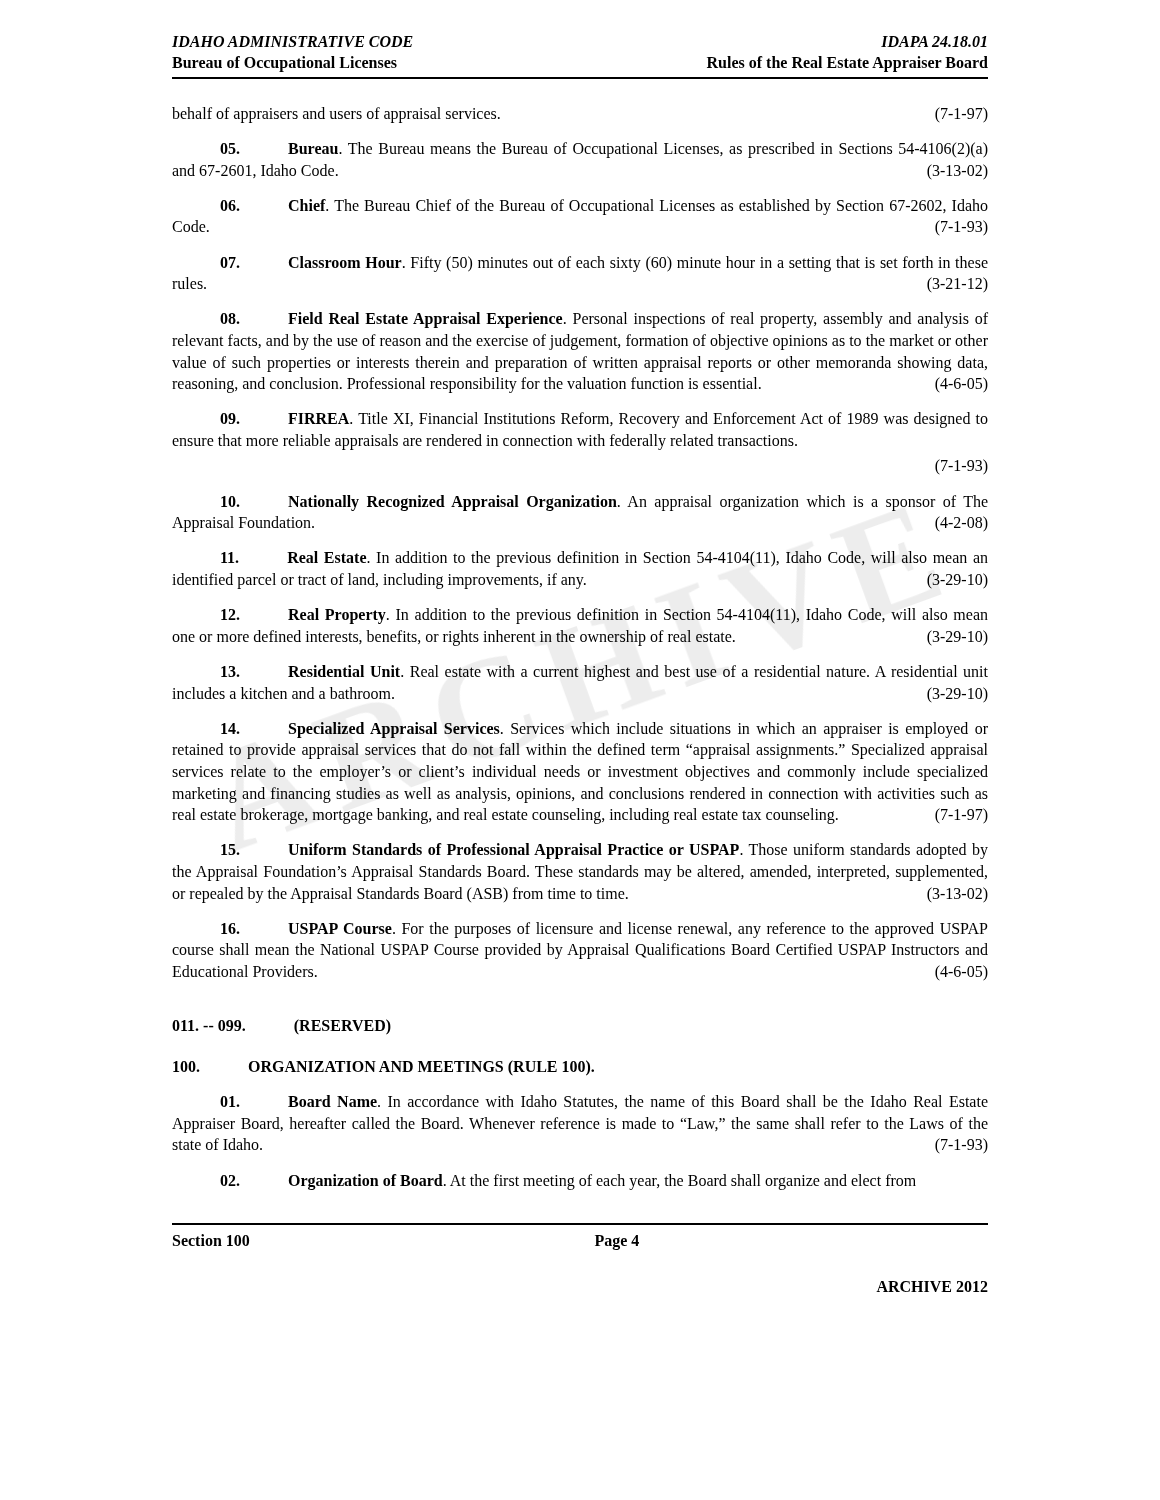ARCHIVE
IDAHO ADMINISTRATIVE CODE
Bureau of Occupational Licenses
IDAPA 24.18.01
Rules of the Real Estate Appraiser Board
behalf of appraisers and users of appraisal services.(7-1-97)
05. Bureau. The Bureau means the Bureau of Occupational Licenses, as prescribed in Sections 54-4106(2)(a) and 67-2601, Idaho Code.(3-13-02)
06. Chief. The Bureau Chief of the Bureau of Occupational Licenses as established by Section 67-2602, Idaho Code.(7-1-93)
07. Classroom Hour. Fifty (50) minutes out of each sixty (60) minute hour in a setting that is set forth in these rules.(3-21-12)
08. Field Real Estate Appraisal Experience. Personal inspections of real property, assembly and analysis of relevant facts, and by the use of reason and the exercise of judgement, formation of objective opinions as to the market or other value of such properties or interests therein and preparation of written appraisal reports or other memoranda showing data, reasoning, and conclusion. Professional responsibility for the valuation function is essential.(4-6-05)
09. FIRREA. Title XI, Financial Institutions Reform, Recovery and Enforcement Act of 1989 was designed to ensure that more reliable appraisals are rendered in connection with federally related transactions.
(7-1-93)
10. Nationally Recognized Appraisal Organization. An appraisal organization which is a sponsor of The Appraisal Foundation.(4-2-08)
11. Real Estate. In addition to the previous definition in Section 54-4104(11), Idaho Code, will also mean an identified parcel or tract of land, including improvements, if any.(3-29-10)
12. Real Property. In addition to the previous definition in Section 54-4104(11), Idaho Code, will also mean one or more defined interests, benefits, or rights inherent in the ownership of real estate.(3-29-10)
13. Residential Unit. Real estate with a current highest and best use of a residential nature. A residential unit includes a kitchen and a bathroom.(3-29-10)
14. Specialized Appraisal Services. Services which include situations in which an appraiser is employed or retained to provide appraisal services that do not fall within the defined term “appraisal assignments.” Specialized appraisal services relate to the employer’s or client’s individual needs or investment objectives and commonly include specialized marketing and financing studies as well as analysis, opinions, and conclusions rendered in connection with activities such as real estate brokerage, mortgage banking, and real estate counseling, including real estate tax counseling.(7-1-97)
15. Uniform Standards of Professional Appraisal Practice or USPAP. Those uniform standards adopted by the Appraisal Foundation’s Appraisal Standards Board. These standards may be altered, amended, interpreted, supplemented, or repealed by the Appraisal Standards Board (ASB) from time to time.(3-13-02)
16. USPAP Course. For the purposes of licensure and license renewal, any reference to the approved USPAP course shall mean the National USPAP Course provided by Appraisal Qualifications Board Certified USPAP Instructors and Educational Providers.(4-6-05)
011. -- 099. (RESERVED)
100. ORGANIZATION AND MEETINGS (RULE 100).
01. Board Name. In accordance with Idaho Statutes, the name of this Board shall be the Idaho Real Estate Appraiser Board, hereafter called the Board. Whenever reference is made to “Law,” the same shall refer to the Laws of the state of Idaho.(7-1-93)
02. Organization of Board. At the first meeting of each year, the Board shall organize and elect from
Section 100
Page 4
ARCHIVE 2012